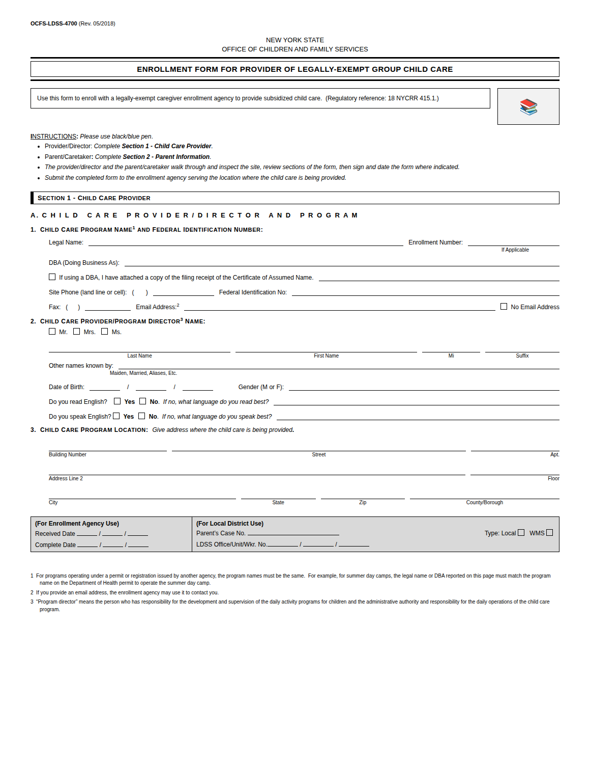OCFS-LDSS-4700 (Rev. 05/2018)
NEW YORK STATE
OFFICE OF CHILDREN AND FAMILY SERVICES
ENROLLMENT FORM FOR PROVIDER OF LEGALLY-EXEMPT GROUP CHILD CARE
Use this form to enroll with a legally-exempt caregiver enrollment agency to provide subsidized child care. (Regulatory reference: 18 NYCRR 415.1.)
📚
INSTRUCTIONS: Please use black/blue pen.
Provider/Director: Complete Section 1 - Child Care Provider.
Parent/Caretaker: Complete Section 2 - Parent Information.
The provider/director and the parent/caretaker walk through and inspect the site, review sections of the form, then sign and date the form where indicated.
Submit the completed form to the enrollment agency serving the location where the child care is being provided.
SECTION 1 - CHILD CARE PROVIDER
A. C H I L D C A R E P R O V I D E R / D I R E C T O R A N D P R O G R A M
1. CHILD CARE PROGRAM NAME1 AND FEDERAL IDENTIFICATION NUMBER:
Legal Name: Enrollment Number:
If Applicable
DBA (Doing Business As):
If using a DBA, I have attached a copy of the filing receipt of the Certificate of Assumed Name.
Site Phone (land line or cell): ( ) Federal Identification No:
Fax: ( ) Email Address:2 No Email Address
2. CHILD CARE PROVIDER/PROGRAM DIRECTOR3 NAME:
Mr. Mrs. Ms.
Last Name
First Name
Mi
Suffix
Other names known by:
Maiden, Married, Aliases, Etc.
Date of Birth: / / Gender (M or F):
Do you read English? Yes No. If no, what language do you read best?
Do you speak English? Yes No. If no, what language do you speak best?
3. CHILD CARE PROGRAM LOCATION: Give address where the child care is being provided.
Building Number
Street
Apt.
Address Line 2
Floor
City
State
Zip
County/Borough
(For Enrollment Agency Use)
Received Date / /
Complete Date / /
(For Local District Use)
Parent’s Case No.
Type: Local WMS
LDSS Office/Unit/Wkr. No. / /
1 For programs operating under a permit or registration issued by another agency, the program names must be the same. For example, for summer day camps, the legal name or DBA reported on this page must match the program name on the Department of Health permit to operate the summer day camp.
2 If you provide an email address, the enrollment agency may use it to contact you.
3 “Program director” means the person who has responsibility for the development and supervision of the daily activity programs for children and the administrative authority and responsibility for the daily operations of the child care program.